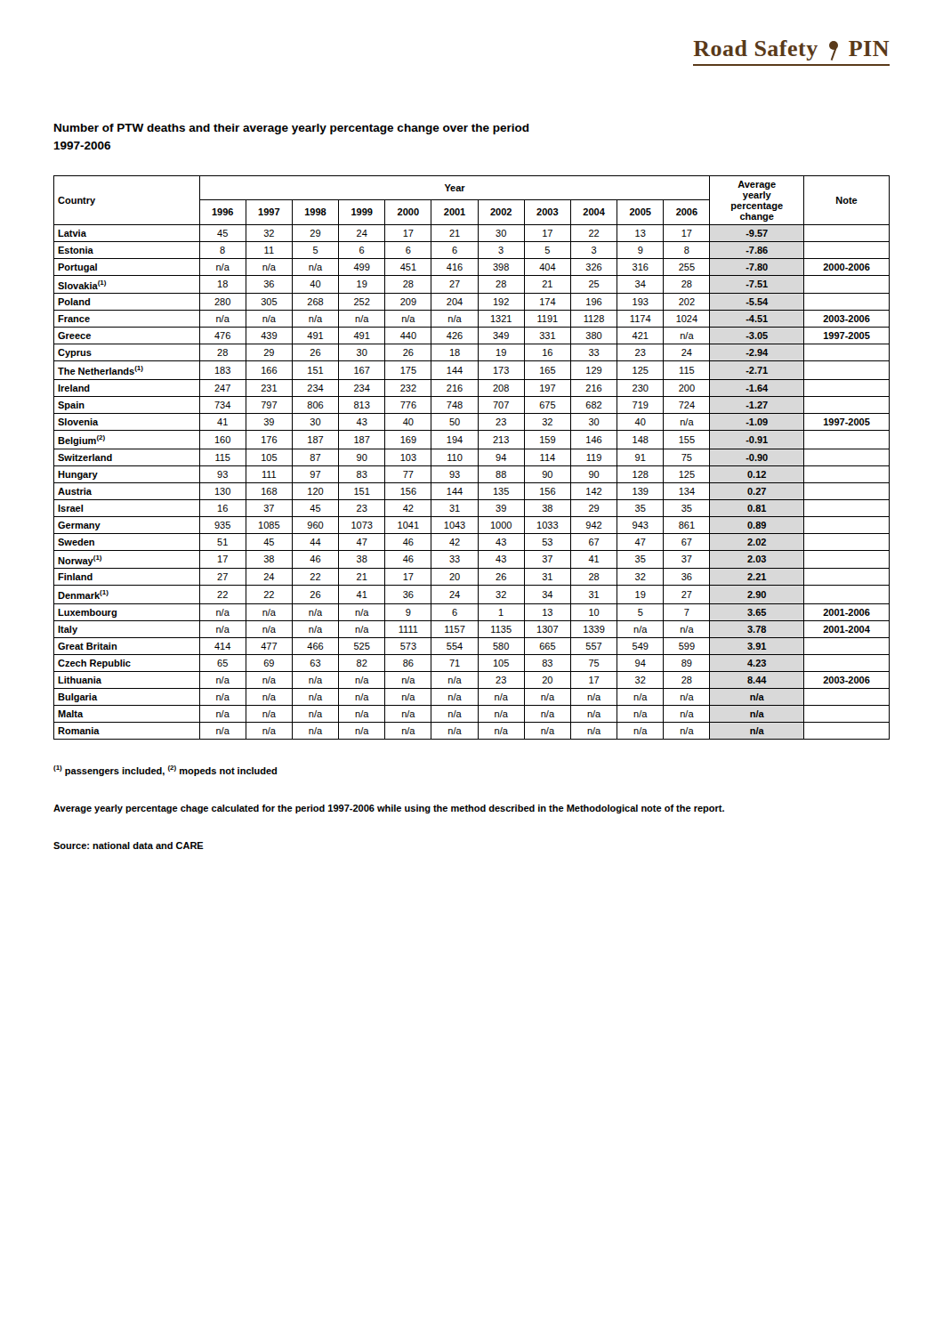Road Safety PIN
Number of PTW deaths and their average yearly percentage change over the period
1997-2006
| Country | Year | Average yearly percentage change | Note |
| --- | --- | --- | --- |
| 1996 | 1997 | 1998 | 1999 | 2000 | 2001 | 2002 | 2003 | 2004 | 2005 | 2006 |
| Latvia | 45 | 32 | 29 | 24 | 17 | 21 | 30 | 17 | 22 | 13 | 17 | -9.57 | |
| Estonia | 8 | 11 | 5 | 6 | 6 | 6 | 3 | 5 | 3 | 9 | 8 | -7.86 | |
| Portugal | n/a | n/a | n/a | 499 | 451 | 416 | 398 | 404 | 326 | 316 | 255 | -7.80 | 2000-2006 |
| Slovakia (1) | 18 | 36 | 40 | 19 | 28 | 27 | 28 | 21 | 25 | 34 | 28 | -7.51 | |
| Poland | 280 | 305 | 268 | 252 | 209 | 204 | 192 | 174 | 196 | 193 | 202 | -5.54 | |
| France | n/a | n/a | n/a | n/a | n/a | n/a | 1321 | 1191 | 1128 | 1174 | 1024 | -4.51 | 2003-2006 |
| Greece | 476 | 439 | 491 | 491 | 440 | 426 | 349 | 331 | 380 | 421 | n/a | -3.05 | 1997-2005 |
| Cyprus | 28 | 29 | 26 | 30 | 26 | 18 | 19 | 16 | 33 | 23 | 24 | -2.94 | |
| The Netherlands (1) | 183 | 166 | 151 | 167 | 175 | 144 | 173 | 165 | 129 | 125 | 115 | -2.71 | |
| Ireland | 247 | 231 | 234 | 234 | 232 | 216 | 208 | 197 | 216 | 230 | 200 | -1.64 | |
| Spain | 734 | 797 | 806 | 813 | 776 | 748 | 707 | 675 | 682 | 719 | 724 | -1.27 | |
| Slovenia | 41 | 39 | 30 | 43 | 40 | 50 | 23 | 32 | 30 | 40 | n/a | -1.09 | 1997-2005 |
| Belgium (2) | 160 | 176 | 187 | 187 | 169 | 194 | 213 | 159 | 146 | 148 | 155 | -0.91 | |
| Switzerland | 115 | 105 | 87 | 90 | 103 | 110 | 94 | 114 | 119 | 91 | 75 | -0.90 | |
| Hungary | 93 | 111 | 97 | 83 | 77 | 93 | 88 | 90 | 90 | 128 | 125 | 0.12 | |
| Austria | 130 | 168 | 120 | 151 | 156 | 144 | 135 | 156 | 142 | 139 | 134 | 0.27 | |
| Israel | 16 | 37 | 45 | 23 | 42 | 31 | 39 | 38 | 29 | 35 | 35 | 0.81 | |
| Germany | 935 | 1085 | 960 | 1073 | 1041 | 1043 | 1000 | 1033 | 942 | 943 | 861 | 0.89 | |
| Sweden | 51 | 45 | 44 | 47 | 46 | 42 | 43 | 53 | 67 | 47 | 67 | 2.02 | |
| Norway (1) | 17 | 38 | 46 | 38 | 46 | 33 | 43 | 37 | 41 | 35 | 37 | 2.03 | |
| Finland | 27 | 24 | 22 | 21 | 17 | 20 | 26 | 31 | 28 | 32 | 36 | 2.21 | |
| Denmark (1) | 22 | 22 | 26 | 41 | 36 | 24 | 32 | 34 | 31 | 19 | 27 | 2.90 | |
| Luxembourg | n/a | n/a | n/a | n/a | 9 | 6 | 1 | 13 | 10 | 5 | 7 | 3.65 | 2001-2006 |
| Italy | n/a | n/a | n/a | n/a | 1111 | 1157 | 1135 | 1307 | 1339 | n/a | n/a | 3.78 | 2001-2004 |
| Great Britain | 414 | 477 | 466 | 525 | 573 | 554 | 580 | 665 | 557 | 549 | 599 | 3.91 | |
| Czech Republic | 65 | 69 | 63 | 82 | 86 | 71 | 105 | 83 | 75 | 94 | 89 | 4.23 | |
| Lithuania | n/a | n/a | n/a | n/a | n/a | n/a | 23 | 20 | 17 | 32 | 28 | 8.44 | 2003-2006 |
| Bulgaria | n/a | n/a | n/a | n/a | n/a | n/a | n/a | n/a | n/a | n/a | n/a | n/a | |
| Malta | n/a | n/a | n/a | n/a | n/a | n/a | n/a | n/a | n/a | n/a | n/a | n/a | |
| Romania | n/a | n/a | n/a | n/a | n/a | n/a | n/a | n/a | n/a | n/a | n/a | n/a | |
(1) passengers included, (2) mopeds not included
Average yearly percentage chage calculated for the period 1997-2006 while using the method described in the Methodological note of the report.
Source: national data and CARE